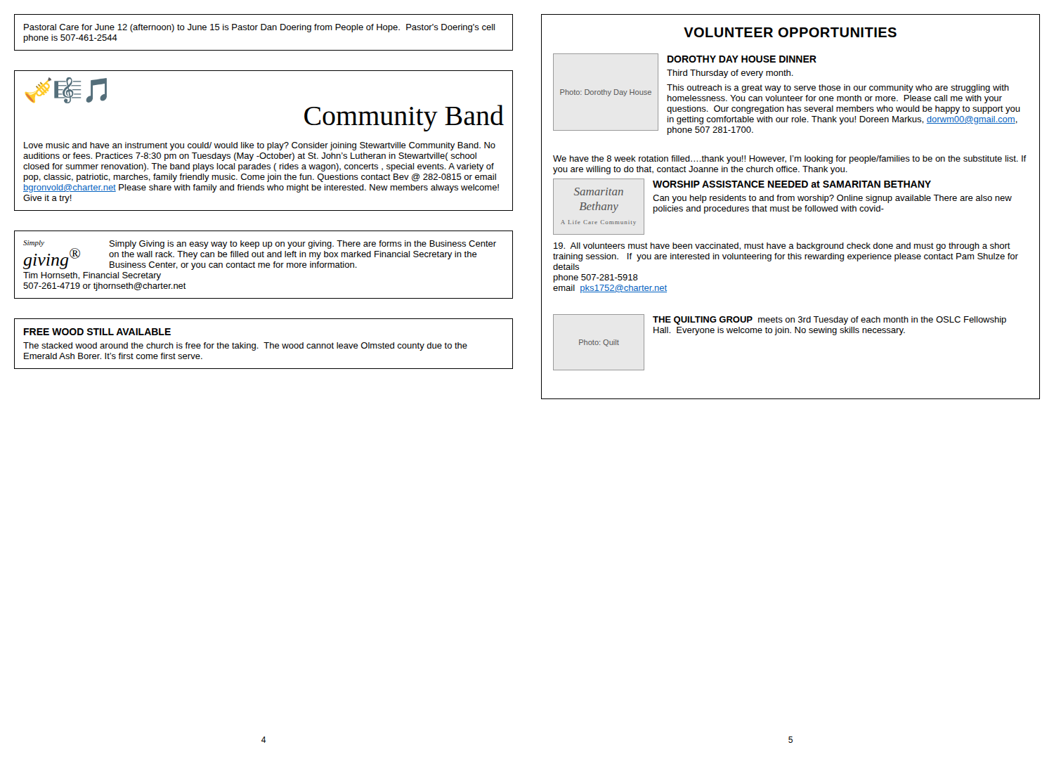Pastoral Care for June 12 (afternoon) to June 15 is Pastor Dan Doering from People of Hope. Pastor's Doering's cell phone is 507-461-2544
🎺🎼🎵
Community Band
Love music and have an instrument you could/ would like to play? Consider joining Stewartville Community Band. No auditions or fees. Practices 7-8:30 pm on Tuesdays (May -October) at St. John’s Lutheran in Stewartville( school closed for summer renovation). The band plays local parades ( rides a wagon), concerts , special events. A variety of pop, classic, patriotic, marches, family friendly music. Come join the fun. Questions contact Bev @ 282-0815 or email bgronvold@charter.net Please share with family and friends who might be interested. New members always welcome! Give it a try!
Simply
giving®
Simply Giving is an easy way to keep up on your giving. There are forms in the Business Center on the wall rack. They can be filled out and left in my box marked Financial Secretary in the Business Center, or you can contact me for more information.
Tim Hornseth, Financial Secretary
507-261-4719 or tjhornseth@charter.net
FREE WOOD STILL AVAILABLE
The stacked wood around the church is free for the taking. The wood cannot leave Olmsted county due to the Emerald Ash Borer. It’s first come first serve.
4
VOLUNTEER OPPORTUNITIES
Photo: Dorothy Day House
DOROTHY DAY HOUSE DINNER
Third Thursday of every month.
This outreach is a great way to serve those in our community who are struggling with homelessness. You can volunteer for one month or more. Please call me with your questions. Our congregation has several members who would be happy to support you in getting comfortable with our role. Thank you! Doreen Markus, dorwm00@gmail.com, phone 507 281-1700.
We have the 8 week rotation filled….thank you!! However, I’m looking for people/families to be on the substitute list. If you are willing to do that, contact Joanne in the church office. Thank you.
Samaritan Bethany
A Life Care Community
WORSHIP ASSISTANCE NEEDED at SAMARITAN BETHANY
Can you help residents to and from worship? Online signup available There are also new policies and procedures that must be followed with covid-
19. All volunteers must have been vaccinated, must have a background check done and must go through a short training session. If you are interested in volunteering for this rewarding experience please contact Pam Shulze for details
phone 507-281-5918
email pks1752@charter.net
Photo: Quilt
THE QUILTING GROUP meets on 3rd Tuesday of each month in the OSLC Fellowship Hall. Everyone is welcome to join. No sewing skills necessary.
5